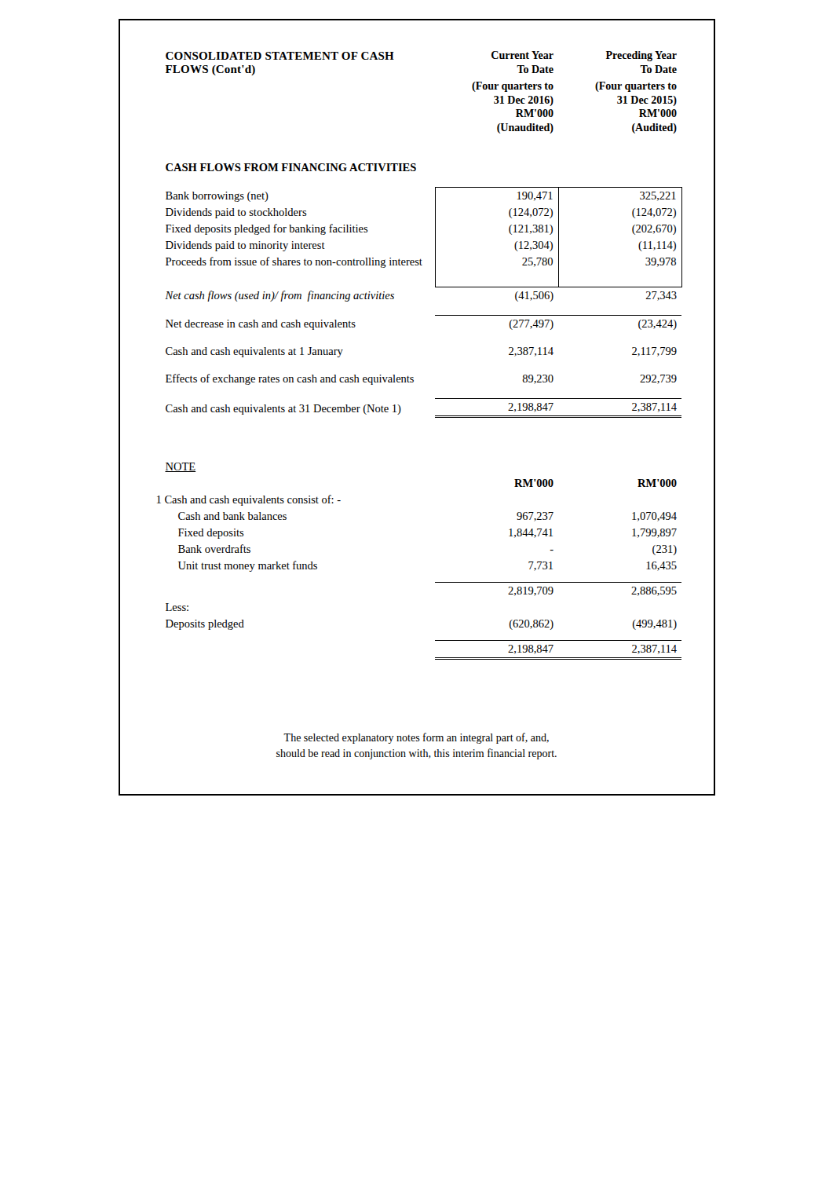| CONSOLIDATED STATEMENT OF CASH FLOWS (Cont'd) | Current Year To Date | Preceding Year To Date |
| | (Four quarters to 31 Dec 2016) RM'000 (Unaudited) | (Four quarters to 31 Dec 2015) RM'000 (Audited) |
| CASH FLOWS FROM FINANCING ACTIVITIES | | |
| Bank borrowings (net) | 190,471 | 325,221 |
| Dividends paid to stockholders | (124,072) | (124,072) |
| Fixed deposits pledged for banking facilities | (121,381) | (202,670) |
| Dividends paid to minority interest | (12,304) | (11,114) |
| Proceeds from issue of shares to non-controlling interest | 25,780 | 39,978 |
| Net cash flows (used in)/ from financing activities | (41,506) | 27,343 |
| Net decrease in cash and cash equivalents | (277,497) | (23,424) |
| Cash and cash equivalents at 1 January | 2,387,114 | 2,117,799 |
| Effects of exchange rates on cash and cash equivalents | 89,230 | 292,739 |
| Cash and cash equivalents at 31 December (Note 1) | 2,198,847 | 2,387,114 |
| NOTE | | |
| | RM'000 | RM'000 |
| 1 Cash and cash equivalents consist of: - | | |
| Cash and bank balances | 967,237 | 1,070,494 |
| Fixed deposits | 1,844,741 | 1,799,897 |
| Bank overdrafts | - | (231) |
| Unit trust money market funds | 7,731 | 16,435 |
| | 2,819,709 | 2,886,595 |
| Less: | | |
| Deposits pledged | (620,862) | (499,481) |
| | 2,198,847 | 2,387,114 |
The selected explanatory notes form an integral part of, and,
should be read in conjunction with, this interim financial report.